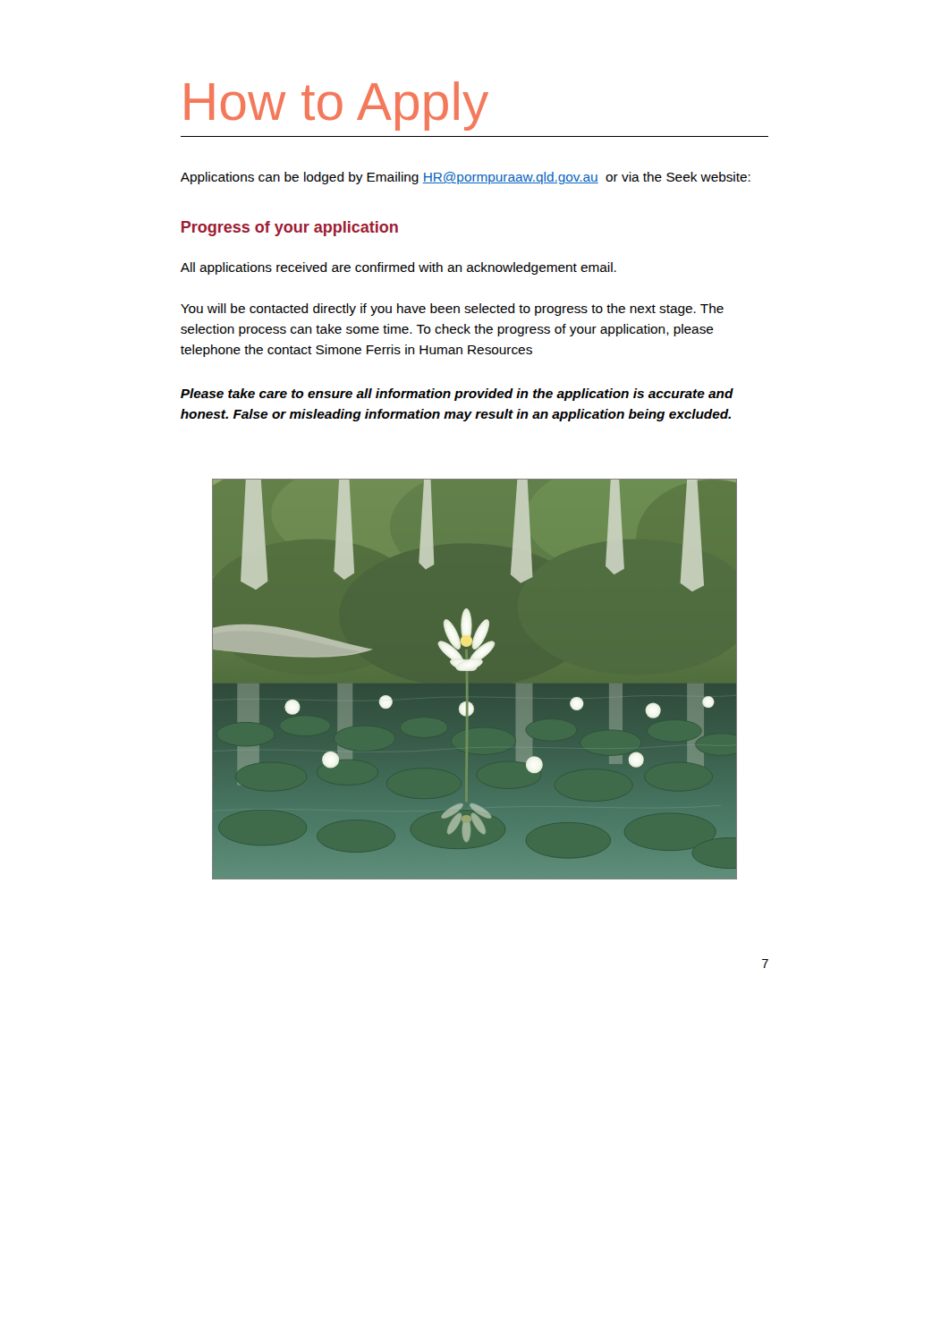How to Apply
Applications can be lodged by Emailing HR@pormpuraaw.qld.gov.au or via the Seek website:
Progress of your application
All applications received are confirmed with an acknowledgement email.
You will be contacted directly if you have been selected to progress to the next stage. The selection process can take some time. To check the progress of your application, please telephone the contact Simone Ferris in Human Resources
Please take care to ensure all information provided in the application is accurate and honest. False or misleading information may result in an application being excluded.
7